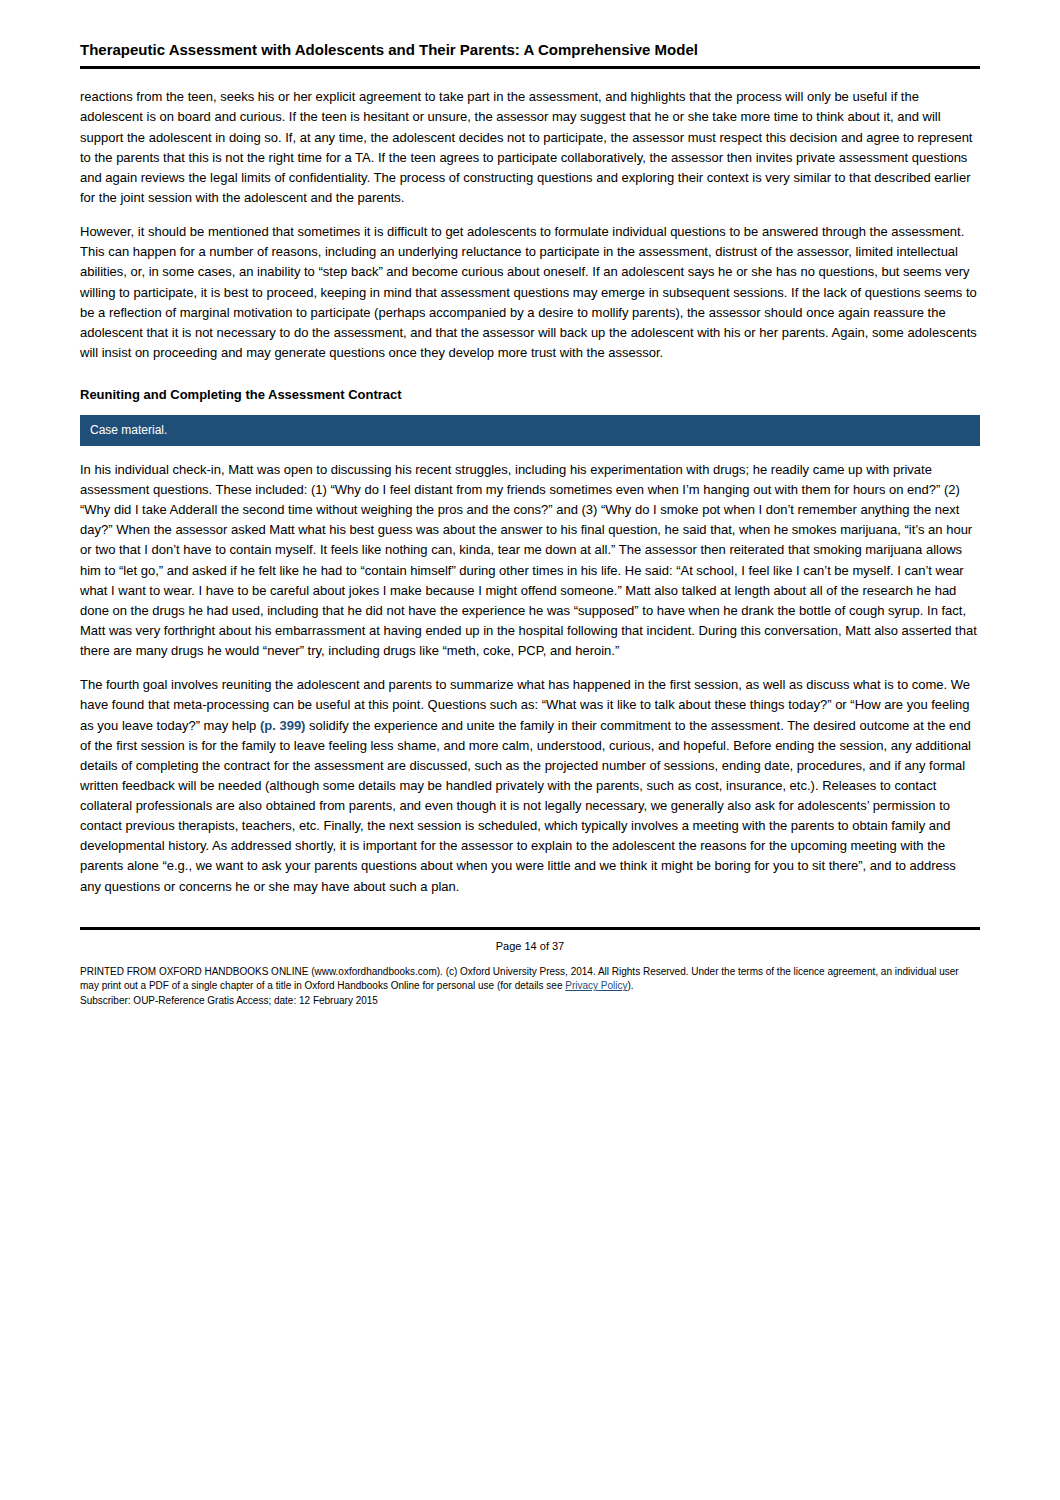Therapeutic Assessment with Adolescents and Their Parents: A Comprehensive Model
reactions from the teen, seeks his or her explicit agreement to take part in the assessment, and highlights that the process will only be useful if the adolescent is on board and curious. If the teen is hesitant or unsure, the assessor may suggest that he or she take more time to think about it, and will support the adolescent in doing so. If, at any time, the adolescent decides not to participate, the assessor must respect this decision and agree to represent to the parents that this is not the right time for a TA. If the teen agrees to participate collaboratively, the assessor then invites private assessment questions and again reviews the legal limits of confidentiality. The process of constructing questions and exploring their context is very similar to that described earlier for the joint session with the adolescent and the parents.
However, it should be mentioned that sometimes it is difficult to get adolescents to formulate individual questions to be answered through the assessment. This can happen for a number of reasons, including an underlying reluctance to participate in the assessment, distrust of the assessor, limited intellectual abilities, or, in some cases, an inability to “step back” and become curious about oneself. If an adolescent says he or she has no questions, but seems very willing to participate, it is best to proceed, keeping in mind that assessment questions may emerge in subsequent sessions. If the lack of questions seems to be a reflection of marginal motivation to participate (perhaps accompanied by a desire to mollify parents), the assessor should once again reassure the adolescent that it is not necessary to do the assessment, and that the assessor will back up the adolescent with his or her parents. Again, some adolescents will insist on proceeding and may generate questions once they develop more trust with the assessor.
Reuniting and Completing the Assessment Contract
Case material.
In his individual check-in, Matt was open to discussing his recent struggles, including his experimentation with drugs; he readily came up with private assessment questions. These included: (1) “Why do I feel distant from my friends sometimes even when I’m hanging out with them for hours on end?” (2) “Why did I take Adderall the second time without weighing the pros and the cons?” and (3) “Why do I smoke pot when I don’t remember anything the next day?” When the assessor asked Matt what his best guess was about the answer to his final question, he said that, when he smokes marijuana, “it’s an hour or two that I don’t have to contain myself. It feels like nothing can, kinda, tear me down at all.” The assessor then reiterated that smoking marijuana allows him to “let go,” and asked if he felt like he had to “contain himself” during other times in his life. He said: “At school, I feel like I can’t be myself. I can’t wear what I want to wear. I have to be careful about jokes I make because I might offend someone.” Matt also talked at length about all of the research he had done on the drugs he had used, including that he did not have the experience he was “supposed” to have when he drank the bottle of cough syrup. In fact, Matt was very forthright about his embarrassment at having ended up in the hospital following that incident. During this conversation, Matt also asserted that there are many drugs he would “never” try, including drugs like “meth, coke, PCP, and heroin.”
The fourth goal involves reuniting the adolescent and parents to summarize what has happened in the first session, as well as discuss what is to come. We have found that meta-processing can be useful at this point. Questions such as: “What was it like to talk about these things today?” or “How are you feeling as you leave today?” may help (p. 399) solidify the experience and unite the family in their commitment to the assessment. The desired outcome at the end of the first session is for the family to leave feeling less shame, and more calm, understood, curious, and hopeful. Before ending the session, any additional details of completing the contract for the assessment are discussed, such as the projected number of sessions, ending date, procedures, and if any formal written feedback will be needed (although some details may be handled privately with the parents, such as cost, insurance, etc.). Releases to contact collateral professionals are also obtained from parents, and even though it is not legally necessary, we generally also ask for adolescents’ permission to contact previous therapists, teachers, etc. Finally, the next session is scheduled, which typically involves a meeting with the parents to obtain family and developmental history. As addressed shortly, it is important for the assessor to explain to the adolescent the reasons for the upcoming meeting with the parents alone “e.g., we want to ask your parents questions about when you were little and we think it might be boring for you to sit there”, and to address any questions or concerns he or she may have about such a plan.
Page 14 of 37
PRINTED FROM OXFORD HANDBOOKS ONLINE (www.oxfordhandbooks.com). (c) Oxford University Press, 2014. All Rights Reserved. Under the terms of the licence agreement, an individual user may print out a PDF of a single chapter of a title in Oxford Handbooks Online for personal use (for details see Privacy Policy).
Subscriber: OUP-Reference Gratis Access; date: 12 February 2015